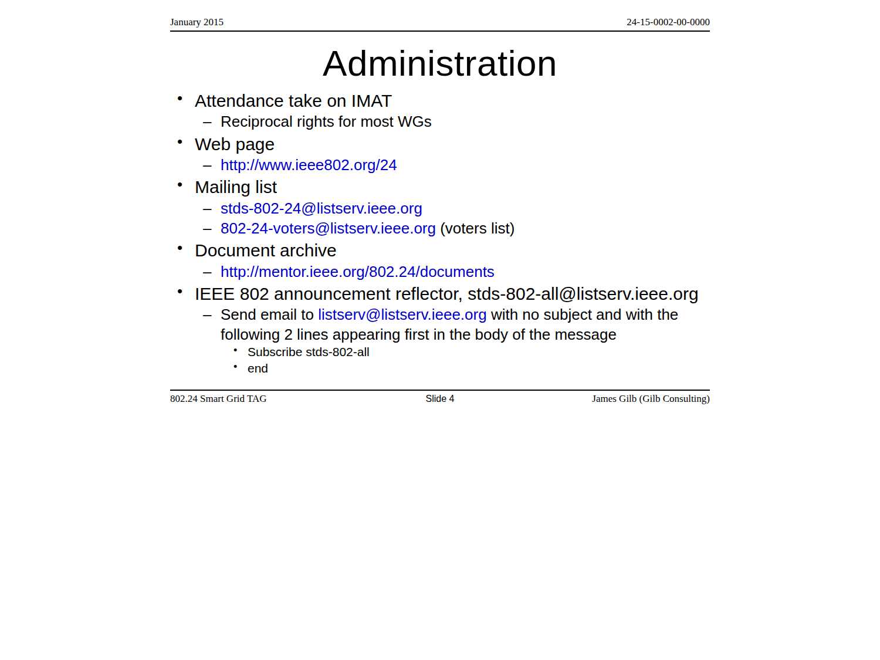January 2015
24-15-0002-00-0000
Administration
Attendance take on IMAT
Reciprocal rights for most WGs
Web page
http://www.ieee802.org/24
Mailing list
stds-802-24@listserv.ieee.org
802-24-voters@listserv.ieee.org (voters list)
Document archive
http://mentor.ieee.org/802.24/documents
IEEE 802 announcement reflector, stds-802-all@listserv.ieee.org
Send email to listserv@listserv.ieee.org with no subject and with the following 2 lines appearing first in the body of the message
Subscribe stds-802-all
end
802.24 Smart Grid TAG
Slide 4
James Gilb (Gilb Consulting)